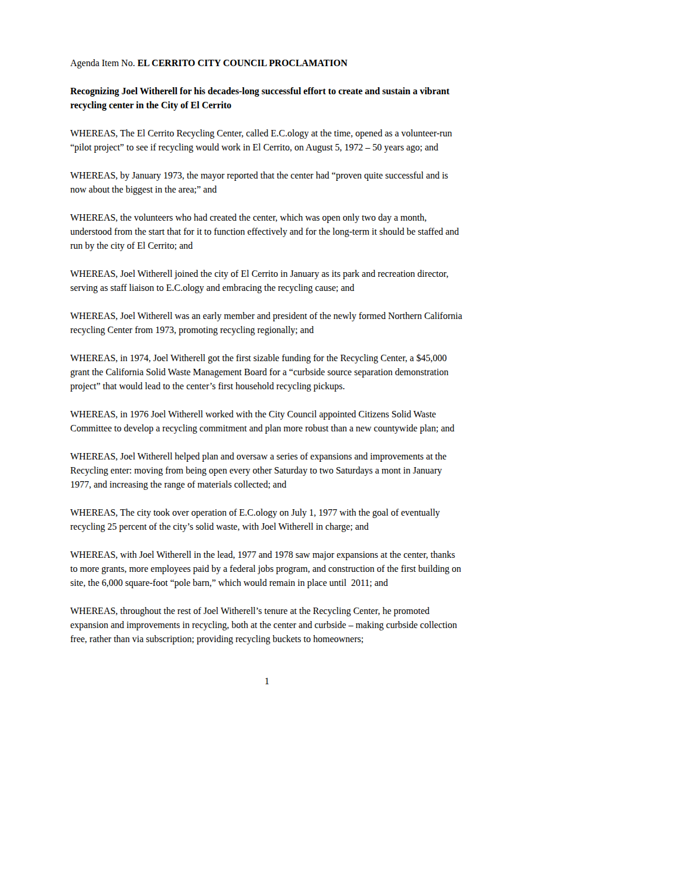Agenda Item No. EL CERRITO CITY COUNCIL PROCLAMATION
Recognizing Joel Witherell for his decades-long successful effort to create and sustain a vibrant recycling center in the City of El Cerrito
WHEREAS, The El Cerrito Recycling Center, called E.C.ology at the time, opened as a volunteer-run “pilot project” to see if recycling would work in El Cerrito, on August 5, 1972 – 50 years ago; and
WHEREAS, by January 1973, the mayor reported that the center had “proven quite successful and is now about the biggest in the area;” and
WHEREAS, the volunteers who had created the center, which was open only two day a month, understood from the start that for it to function effectively and for the long-term it should be staffed and run by the city of El Cerrito; and
WHEREAS, Joel Witherell joined the city of El Cerrito in January as its park and recreation director, serving as staff liaison to E.C.ology and embracing the recycling cause; and
WHEREAS, Joel Witherell was an early member and president of the newly formed Northern California recycling Center from 1973, promoting recycling regionally; and
WHEREAS, in 1974, Joel Witherell got the first sizable funding for the Recycling Center, a $45,000 grant the California Solid Waste Management Board for a “curbside source separation demonstration project” that would lead to the center’s first household recycling pickups.
WHEREAS, in 1976 Joel Witherell worked with the City Council appointed Citizens Solid Waste Committee to develop a recycling commitment and plan more robust than a new countywide plan; and
WHEREAS, Joel Witherell helped plan and oversaw a series of expansions and improvements at the Recycling enter: moving from being open every other Saturday to two Saturdays a mont in January 1977, and increasing the range of materials collected; and
WHEREAS, The city took over operation of E.C.ology on July 1, 1977 with the goal of eventually recycling 25 percent of the city’s solid waste, with Joel Witherell in charge; and
WHEREAS, with Joel Witherell in the lead, 1977 and 1978 saw major expansions at the center, thanks to more grants, more employees paid by a federal jobs program, and construction of the first building on site, the 6,000 square-foot “pole barn,” which would remain in place until 2011; and
WHEREAS, throughout the rest of Joel Witherell’s tenure at the Recycling Center, he promoted expansion and improvements in recycling, both at the center and curbside – making curbside collection free, rather than via subscription; providing recycling buckets to homeowners;
1